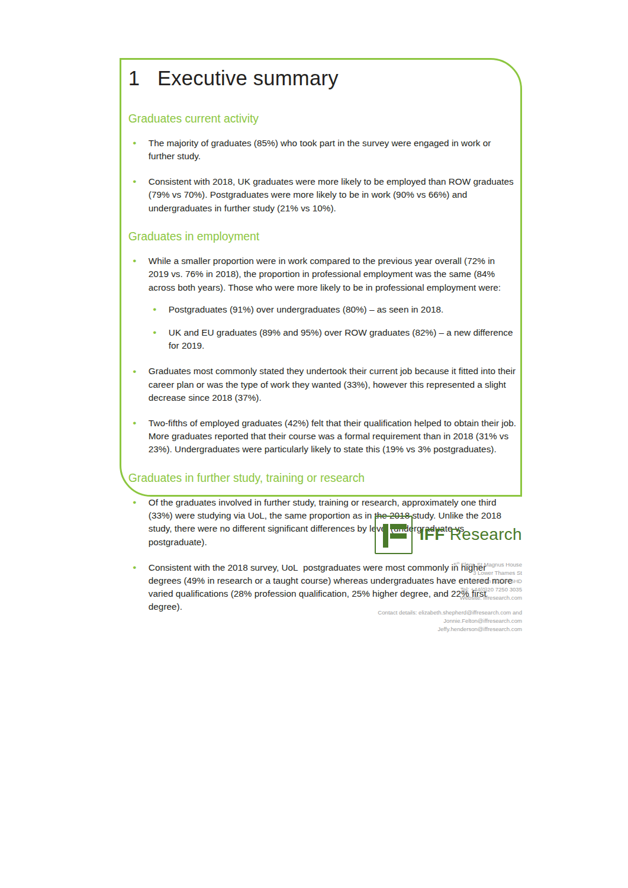1 Executive summary
Graduates current activity
The majority of graduates (85%) who took part in the survey were engaged in work or further study.
Consistent with 2018, UK graduates were more likely to be employed than ROW graduates (79% vs 70%). Postgraduates were more likely to be in work (90% vs 66%) and undergraduates in further study (21% vs 10%).
Graduates in employment
While a smaller proportion were in work compared to the previous year overall (72% in 2019 vs. 76% in 2018), the proportion in professional employment was the same (84% across both years). Those who were more likely to be in professional employment were:
Postgraduates (91%) over undergraduates (80%) – as seen in 2018.
UK and EU graduates (89% and 95%) over ROW graduates (82%) – a new difference for 2019.
Graduates most commonly stated they undertook their current job because it fitted into their career plan or was the type of work they wanted (33%), however this represented a slight decrease since 2018 (37%).
Two-fifths of employed graduates (42%) felt that their qualification helped to obtain their job. More graduates reported that their course was a formal requirement than in 2018 (31% vs 23%). Undergraduates were particularly likely to state this (19% vs 3% postgraduates).
Graduates in further study, training or research
Of the graduates involved in further study, training or research, approximately one third (33%) were studying via UoL, the same proportion as in the 2018 study. Unlike the 2018 study, there were no different significant differences by level (undergraduate vs postgraduate).
Consistent with the 2018 survey, UoL postgraduates were most commonly in higher degrees (49% in research or a taught course) whereas undergraduates have entered more varied qualifications (28% profession qualification, 25% higher degree, and 22% first degree).
IFF Research
5th Floor, St Magnus House
3 Lower Thames St
London EC3R 6HD
Tel: +44(0)20 7250 3035
Website: iffresearch.com
Contact details: elizabeth.shepherd@iffresearch.com and
Jonnie.Felton@iffresearch.com
Jeffy.henderson@iffresearch.com